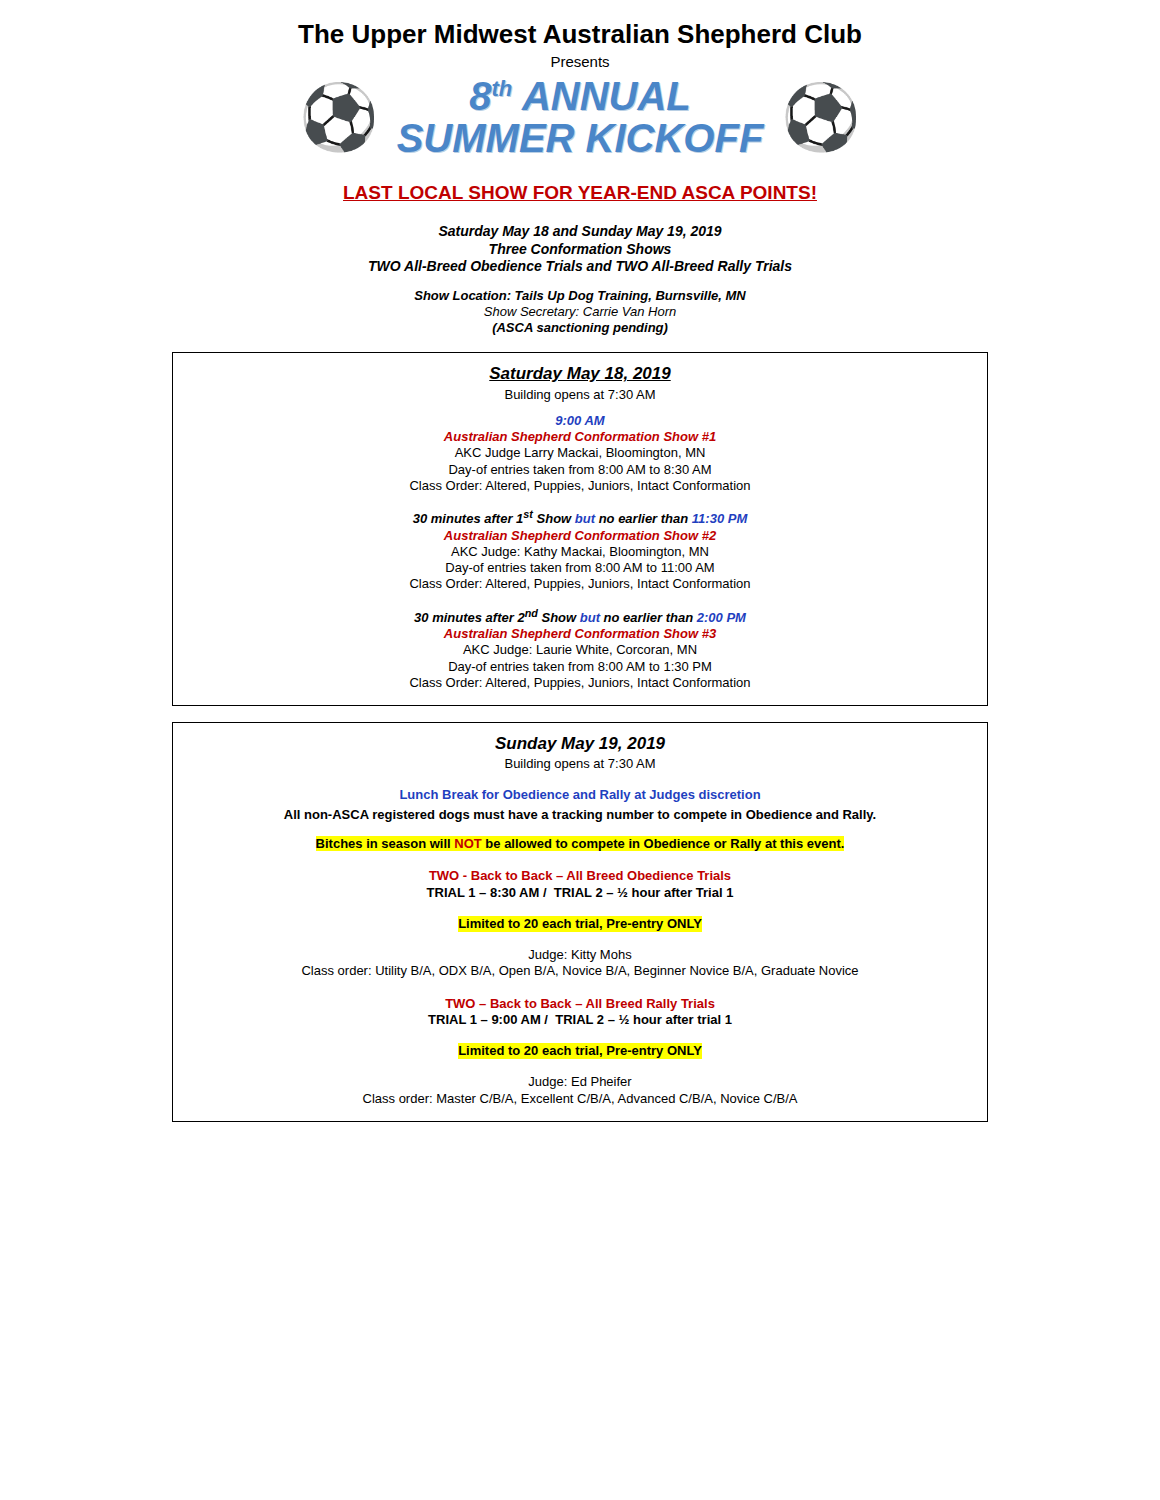The Upper Midwest Australian Shepherd Club
Presents
⚽
8th ANNUAL
SUMMER KICKOFF
⚽
LAST LOCAL SHOW FOR YEAR-END ASCA POINTS!
Saturday May 18 and Sunday May 19, 2019
Three Conformation Shows
TWO All-Breed Obedience Trials and TWO All-Breed Rally Trials
Show Location: Tails Up Dog Training, Burnsville, MN
Show Secretary: Carrie Van Horn
(ASCA sanctioning pending)
Saturday May 18, 2019
Building opens at 7:30 AM
9:00 AM
Australian Shepherd Conformation Show #1
AKC Judge Larry Mackai, Bloomington, MN
Day-of entries taken from 8:00 AM to 8:30 AM
Class Order: Altered, Puppies, Juniors, Intact Conformation
30 minutes after 1st Show but no earlier than 11:30 PM
Australian Shepherd Conformation Show #2
AKC Judge: Kathy Mackai, Bloomington, MN
Day-of entries taken from 8:00 AM to 11:00 AM
Class Order: Altered, Puppies, Juniors, Intact Conformation
30 minutes after 2nd Show but no earlier than 2:00 PM
Australian Shepherd Conformation Show #3
AKC Judge: Laurie White, Corcoran, MN
Day-of entries taken from 8:00 AM to 1:30 PM
Class Order: Altered, Puppies, Juniors, Intact Conformation
Sunday May 19, 2019
Building opens at 7:30 AM
Lunch Break for Obedience and Rally at Judges discretion
All non-ASCA registered dogs must have a tracking number to compete in Obedience and Rally.
Bitches in season will NOT be allowed to compete in Obedience or Rally at this event.
TWO - Back to Back – All Breed Obedience Trials
TRIAL 1 – 8:30 AM / TRIAL 2 – ½ hour after Trial 1
Limited to 20 each trial, Pre-entry ONLY
Judge: Kitty Mohs
Class order: Utility B/A, ODX B/A, Open B/A, Novice B/A, Beginner Novice B/A, Graduate Novice
TWO – Back to Back – All Breed Rally Trials
TRIAL 1 – 9:00 AM / TRIAL 2 – ½ hour after trial 1
Limited to 20 each trial, Pre-entry ONLY
Judge: Ed Pheifer
Class order: Master C/B/A, Excellent C/B/A, Advanced C/B/A, Novice C/B/A